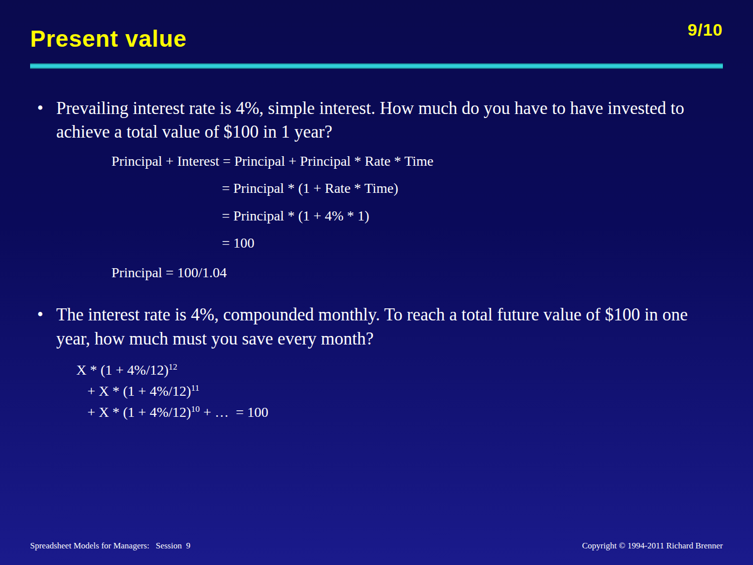9/10
Present value
Prevailing interest rate is 4%, simple interest. How much do you have to have invested to achieve a total value of $100 in 1 year?
Principal + Interest = Principal + Principal * Rate * Time
= Principal * (1 + Rate * Time)
= Principal * (1 + 4% * 1)
= 100
Principal = 100/1.04
The interest rate is 4%, compounded monthly. To reach a total future value of $100 in one year, how much must you save every month?
X * (1 + 4%/12)12
+ X * (1 + 4%/12)11
+ X * (1 + 4%/12)10 + … = 100
Spreadsheet Models for Managers: Session 9
Copyright © 1994-2011 Richard Brenner